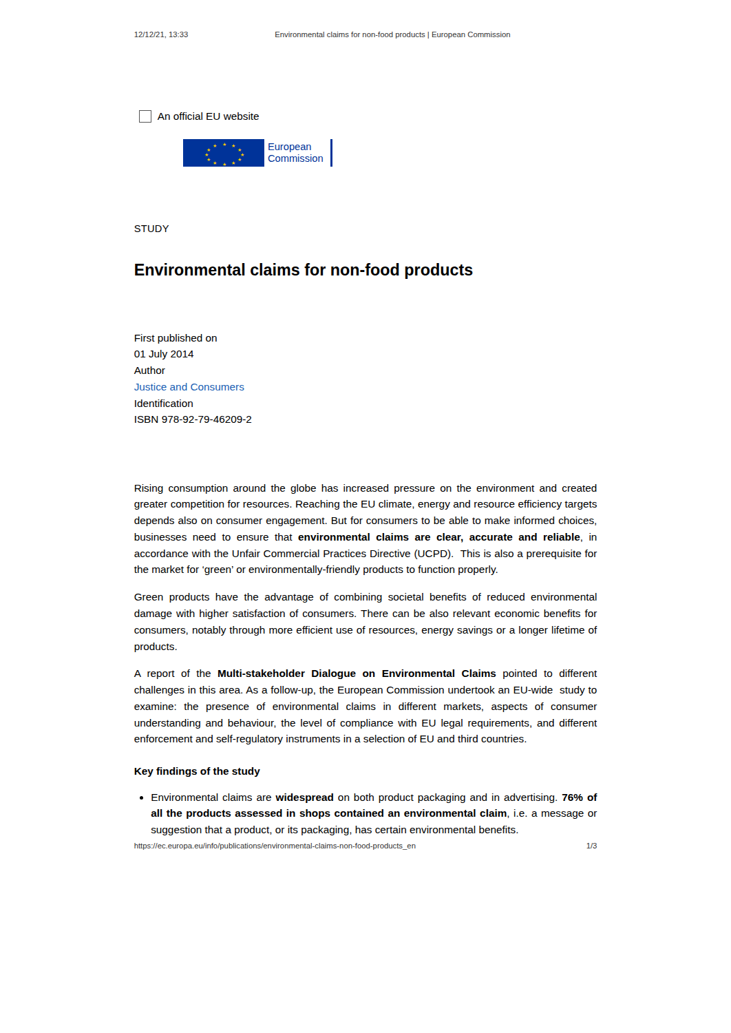12/12/21, 13:33
Environmental claims for non-food products | European Commission
An official EU website
★ ★ ★ ★ ★ ★ ★ ★ ★ ★ ★ ★ European
Commission
STUDY
Environmental claims for non-food products
First published on
01 July 2014
Author
Justice and Consumers
Identification
ISBN 978-92-79-46209-2
Rising consumption around the globe has increased pressure on the environment and created greater competition for resources. Reaching the EU climate, energy and resource efficiency targets depends also on consumer engagement. But for consumers to be able to make informed choices, businesses need to ensure that environmental claims are clear, accurate and reliable, in accordance with the Unfair Commercial Practices Directive (UCPD). This is also a prerequisite for the market for ‘green’ or environmentally-friendly products to function properly.
Green products have the advantage of combining societal benefits of reduced environmental damage with higher satisfaction of consumers. There can be also relevant economic benefits for consumers, notably through more efficient use of resources, energy savings or a longer lifetime of products.
A report of the Multi-stakeholder Dialogue on Environmental Claims pointed to different challenges in this area. As a follow-up, the European Commission undertook an EU-wide study to examine: the presence of environmental claims in different markets, aspects of consumer understanding and behaviour, the level of compliance with EU legal requirements, and different enforcement and self-regulatory instruments in a selection of EU and third countries.
Key findings of the study
Environmental claims are widespread on both product packaging and in advertising. 76% of all the products assessed in shops contained an environmental claim, i.e. a message or suggestion that a product, or its packaging, has certain environmental benefits.
https://ec.europa.eu/info/publications/environmental-claims-non-food-products_en
1/3